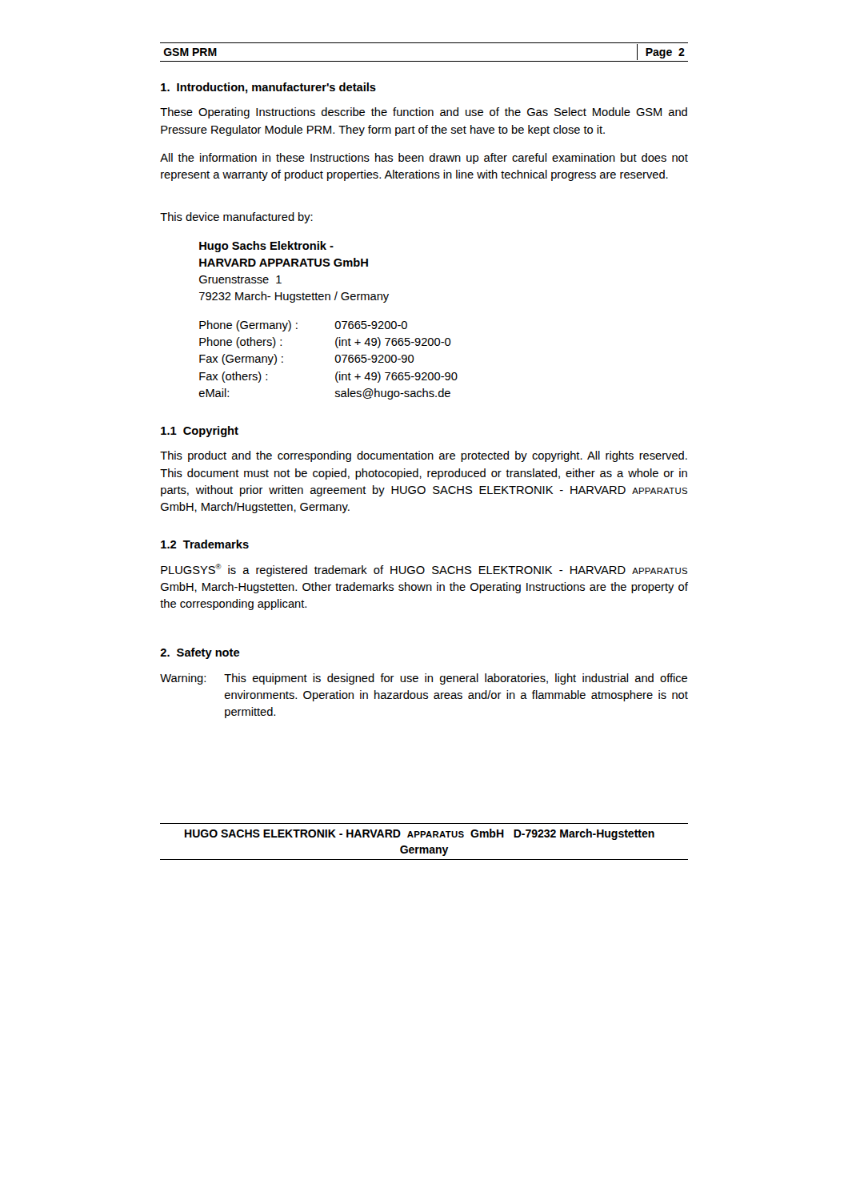GSM PRM Page 2
1. Introduction, manufacturer's details
These Operating Instructions describe the function and use of the Gas Select Module GSM and Pressure Regulator Module PRM. They form part of the set have to be kept close to it.
All the information in these Instructions has been drawn up after careful examination but does not represent a warranty of product properties. Alterations in line with technical progress are reserved.
This device manufactured by:
Hugo Sachs Elektronik -
HARVARD APPARATUS GmbH
Gruenstrasse 1
79232 March- Hugstetten / Germany
| Phone (Germany) : | 07665-9200-0 |
| Phone (others) : | (int + 49) 7665-9200-0 |
| Fax (Germany) : | 07665-9200-90 |
| Fax (others) : | (int + 49) 7665-9200-90 |
| eMail: | sales@hugo-sachs.de |
1.1 Copyright
This product and the corresponding documentation are protected by copyright. All rights reserved. This document must not be copied, photocopied, reproduced or translated, either as a whole or in parts, without prior written agreement by HUGO SACHS ELEKTRONIK - HARVARD APPARATUS GmbH, March/Hugstetten, Germany.
1.2 Trademarks
PLUGSYS® is a registered trademark of HUGO SACHS ELEKTRONIK - HARVARD APPARATUS GmbH, March-Hugstetten. Other trademarks shown in the Operating Instructions are the property of the corresponding applicant.
2. Safety note
Warning:
This equipment is designed for use in general laboratories, light industrial and office environments. Operation in hazardous areas and/or in a flammable atmosphere is not permitted.
HUGO SACHS ELEKTRONIK - HARVARD APPARATUS GmbH D-79232 March-Hugstetten Germany